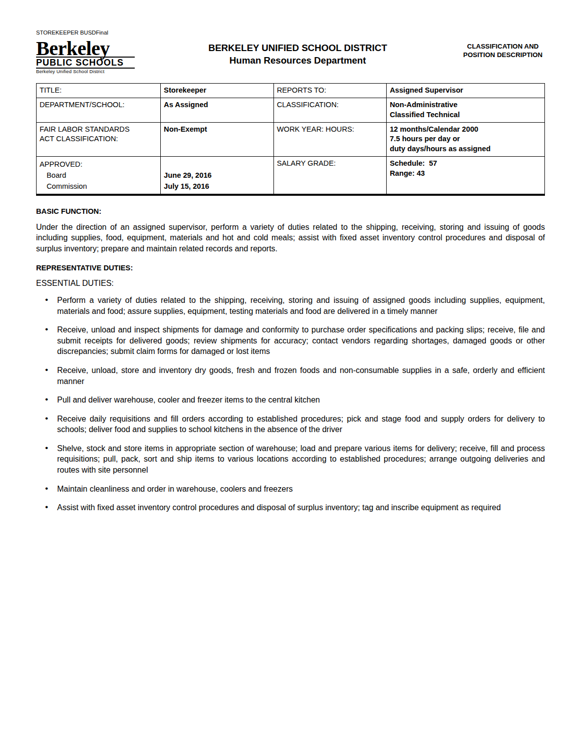STOREKEEPER BUSDFinal
Berkeley PUBLIC SCHOOLS Berkeley Unified School District
BERKELEY UNIFIED SCHOOL DISTRICT
Human Resources Department
CLASSIFICATION AND
POSITION DESCRIPTION
| TITLE: | Storekeeper | REPORTS TO: | Assigned Supervisor |
| DEPARTMENT/SCHOOL: | As Assigned | CLASSIFICATION: | Non-Administrative Classified Technical |
| FAIR LABOR STANDARDS ACT CLASSIFICATION: | Non-Exempt | WORK YEAR: HOURS: | 12 months/Calendar 2000 7.5 hours per day or duty days/hours as assigned |
| APPROVED: Board Commission | June 29, 2016 July 15, 2016 | SALARY GRADE: | Schedule: 57 Range: 43 |
BASIC FUNCTION:
Under the direction of an assigned supervisor, perform a variety of duties related to the shipping, receiving, storing and issuing of goods including supplies, food, equipment, materials and hot and cold meals; assist with fixed asset inventory control procedures and disposal of surplus inventory; prepare and maintain related records and reports.
REPRESENTATIVE DUTIES:
ESSENTIAL DUTIES:
Perform a variety of duties related to the shipping, receiving, storing and issuing of assigned goods including supplies, equipment, materials and food; assure supplies, equipment, testing materials and food are delivered in a timely manner
Receive, unload and inspect shipments for damage and conformity to purchase order specifications and packing slips; receive, file and submit receipts for delivered goods; review shipments for accuracy; contact vendors regarding shortages, damaged goods or other discrepancies; submit claim forms for damaged or lost items
Receive, unload, store and inventory dry goods, fresh and frozen foods and non-consumable supplies in a safe, orderly and efficient manner
Pull and deliver warehouse, cooler and freezer items to the central kitchen
Receive daily requisitions and fill orders according to established procedures; pick and stage food and supply orders for delivery to schools; deliver food and supplies to school kitchens in the absence of the driver
Shelve, stock and store items in appropriate section of warehouse; load and prepare various items for delivery; receive, fill and process requisitions; pull, pack, sort and ship items to various locations according to established procedures; arrange outgoing deliveries and routes with site personnel
Maintain cleanliness and order in warehouse, coolers and freezers
Assist with fixed asset inventory control procedures and disposal of surplus inventory; tag and inscribe equipment as required